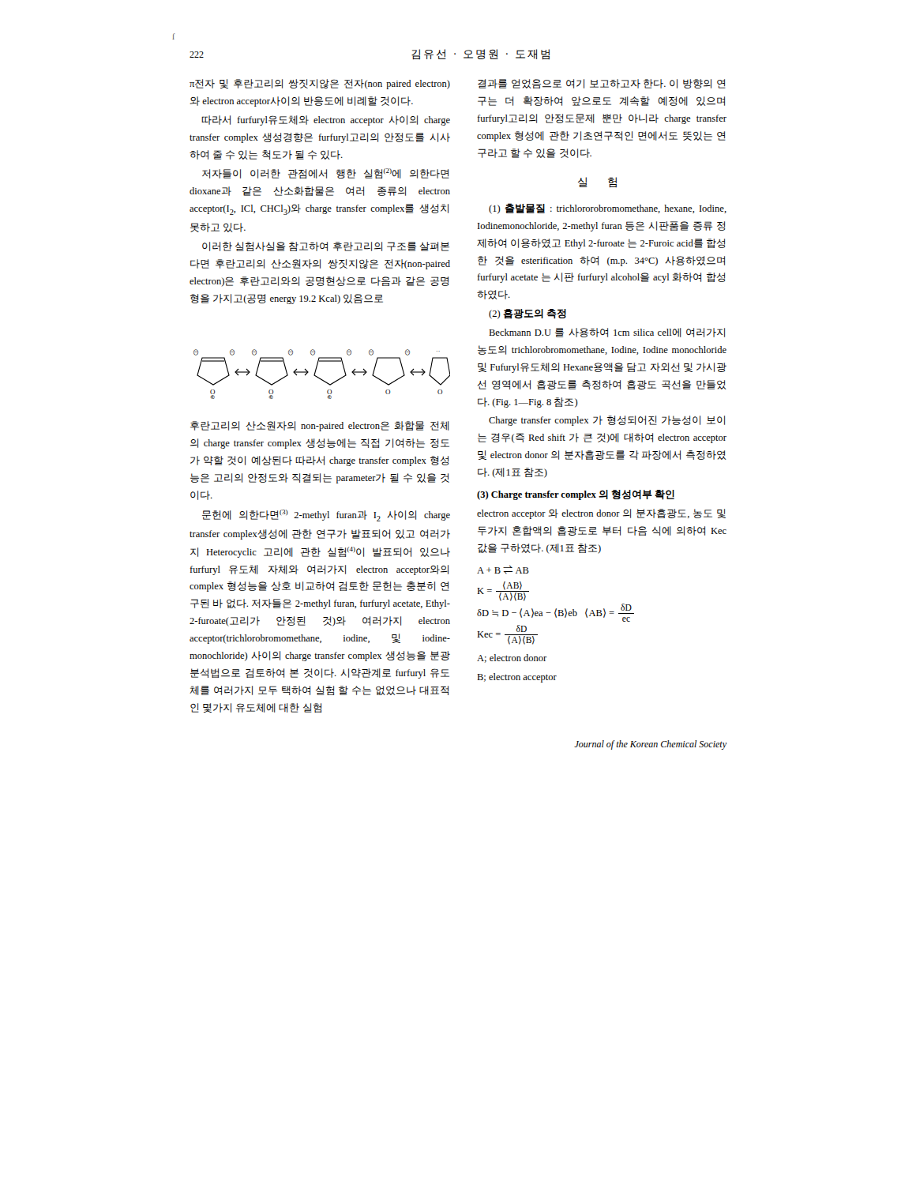ſ
222
김유선 · 오명원 · 도재범
π전자 및 후란고리의 쌍짓지않은 전자(non paired electron)와 electron acceptor사이의 반응도에 비례할 것이다.
따라서 furfuryl유도체와 electron acceptor 사이의 charge transfer complex 생성경향은 furfuryl고리의 안정도를 시사하여 줄 수 있는 척도가 될 수 있다.
저자들이 이러한 관점에서 행한 실험(2)에 의한다면 dioxane과 같은 산소화합물은 여러 종류의 electron acceptor(I2, ICl, CHCl3)와 charge transfer complex를 생성치 못하고 있다.
이러한 실험사실을 참고하여 후란고리의 구조를 살펴본다면 후란고리의 산소원자의 쌍짓지않은 전자(non-paired electron)은 후란고리와의 공명현상으로 다음과 같은 공명형을 가지고(공명 energy 19.2 Kcal) 있음으로
O ⊖ ⊖ ⊕ O ⊖ ⊖ ⊕ O ⊖ ⊖ ⊕ O ⊖ ⊖ O ··
후란고리의 산소원자의 non-paired electron은 화합물 전체의 charge transfer complex 생성능에는 직접 기여하는 정도가 약할 것이 예상된다 따라서 charge transfer complex 형성능은 고리의 안정도와 직결되는 parameter가 될 수 있을 것이다.
문헌에 의한다면(3) 2-methyl furan과 I2 사이의 charge transfer complex생성에 관한 연구가 발표되어 있고 여러가지 Heterocyclic 고리에 관한 실험(4)이 발표되어 있으나 furfuryl 유도체 자체와 여러가지 electron acceptor와의 complex 형성능을 상호 비교하여 검토한 문헌는 충분히 연구된 바 없다. 저자들은 2-methyl furan, furfuryl acetate, Ethyl-2-furoate(고리가 안정된 것)와 여러가지 electron acceptor(trichlorobromomethane, iodine, 및 iodine-monochloride) 사이의 charge transfer complex 생성능을 분광 분석법으로 검토하여 본 것이다. 시약관계로 furfuryl 유도체를 여러가지 모두 택하여 실험 할 수는 없었으나 대표적인 몇가지 유도체에 대한 실험
결과를 얻었음으로 여기 보고하고자 한다. 이 방향의 연구는 더 확장하여 앞으로도 계속할 예정에 있으며 furfuryl고리의 안정도문제 뿐만 아니라 charge transfer complex 형성에 관한 기초연구적인 면에서도 뜻있는 연구라고 할 수 있을 것이다.
실 험
(1) 출발물질 : trichlororobromomethane, hexane, Iodine, Iodinemonochloride, 2-methyl furan 등은 시판품을 증류 정제하여 이용하였고 Ethyl 2-furoate 는 2-Furoic acid를 합성한 것을 esterification 하여 (m.p. 34°C) 사용하였으며 furfuryl acetate 는 시판 furfuryl alcohol을 acyl 화하여 합성하였다.
(2) 흡광도의 측정
Beckmann D.U 를 사용하여 1cm silica cell에 여러가지 농도의 trichlorobromomethane, Iodine, Iodine monochloride 및 Fufuryl유도체의 Hexane용액을 담고 자외선 및 가시광선 영역에서 흡광도를 측정하여 흡광도 곡선을 만들었다. (Fig. 1—Fig. 8 참조)
Charge transfer complex 가 형성되어진 가능성이 보이는 경우(즉 Red shift 가 큰 것)에 대하여 electron acceptor 및 electron donor 의 분자흡광도를 각 파장에서 측정하였다. (제1표 참조)
(3) Charge transfer complex 의 형성여부 확인
electron acceptor 와 electron donor 의 분자흡광도, 농도 및 두가지 혼합액의 흡광도로 부터 다음 식에 의하여 Kec 값을 구하였다. (제1표 참조)
A + B ⇌ AB
K = ⟨AB⟩⟨A⟩⟨B⟩
δD ≒ D − ⟨A⟩ea − ⟨B⟩eb ⟨AB⟩ = δD ec
Kec = δD⟨A⟩⟨B⟩
A; electron donor
B; electron acceptor
Journal of the Korean Chemical Society